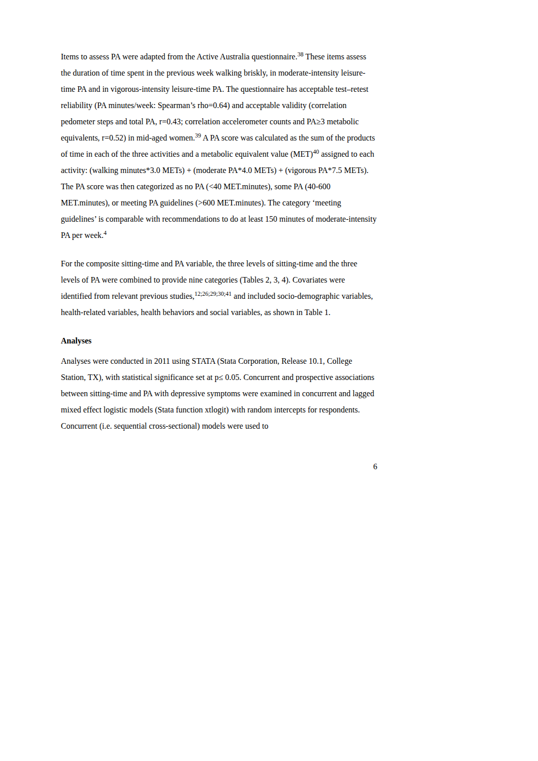Items to assess PA were adapted from the Active Australia questionnaire.38 These items assess the duration of time spent in the previous week walking briskly, in moderate-intensity leisure-time PA and in vigorous-intensity leisure-time PA. The questionnaire has acceptable test–retest reliability (PA minutes/week: Spearman’s rho=0.64) and acceptable validity (correlation pedometer steps and total PA, r=0.43; correlation accelerometer counts and PA≥3 metabolic equivalents, r=0.52) in mid-aged women.39 A PA score was calculated as the sum of the products of time in each of the three activities and a metabolic equivalent value (MET)40 assigned to each activity: (walking minutes*3.0 METs) + (moderate PA*4.0 METs) + (vigorous PA*7.5 METs). The PA score was then categorized as no PA (<40 MET.minutes), some PA (40-600 MET.minutes), or meeting PA guidelines (>600 MET.minutes). The category ‘meeting guidelines’ is comparable with recommendations to do at least 150 minutes of moderate-intensity PA per week.4
For the composite sitting-time and PA variable, the three levels of sitting-time and the three levels of PA were combined to provide nine categories (Tables 2, 3, 4). Covariates were identified from relevant previous studies,12;26;29;30;41 and included socio-demographic variables, health-related variables, health behaviors and social variables, as shown in Table 1.
Analyses
Analyses were conducted in 2011 using STATA (Stata Corporation, Release 10.1, College Station, TX), with statistical significance set at p≤ 0.05. Concurrent and prospective associations between sitting-time and PA with depressive symptoms were examined in concurrent and lagged mixed effect logistic models (Stata function xtlogit) with random intercepts for respondents. Concurrent (i.e. sequential cross-sectional) models were used to
6